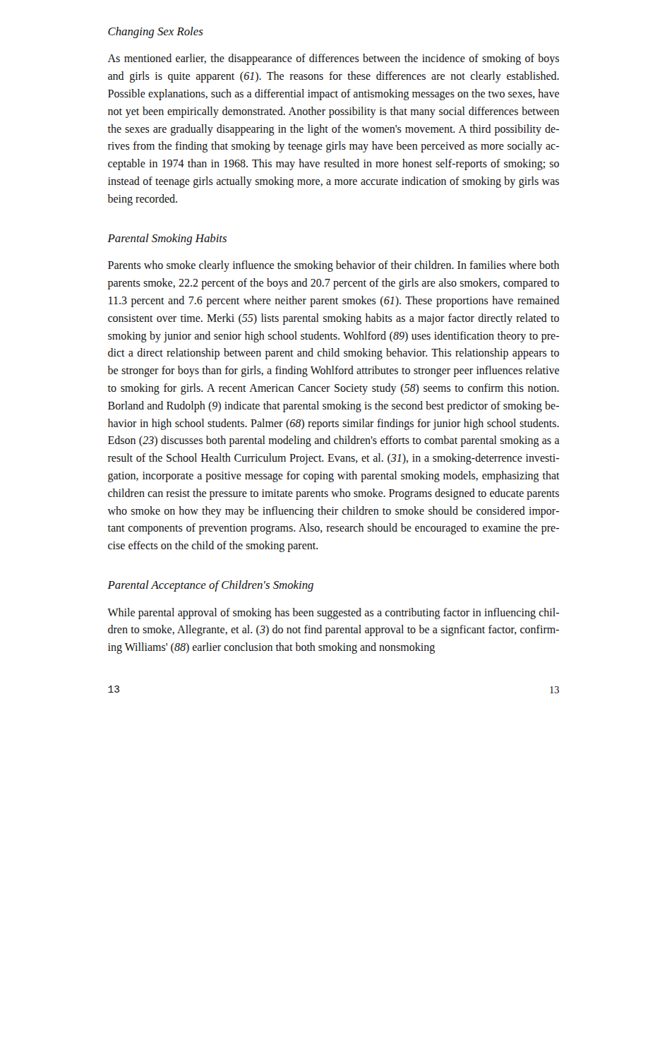Changing Sex Roles
As mentioned earlier, the disappearance of differences between the incidence of smoking of boys and girls is quite apparent (61). The reasons for these differences are not clearly established. Possible explanations, such as a differential impact of antismoking messages on the two sexes, have not yet been empirically demonstrated. Another possibility is that many social differences between the sexes are gradually disappearing in the light of the women's movement. A third possibility derives from the finding that smoking by teenage girls may have been perceived as more socially acceptable in 1974 than in 1968. This may have resulted in more honest self-reports of smoking; so instead of teenage girls actually smoking more, a more accurate indication of smoking by girls was being recorded.
Parental Smoking Habits
Parents who smoke clearly influence the smoking behavior of their children. In families where both parents smoke, 22.2 percent of the boys and 20.7 percent of the girls are also smokers, compared to 11.3 percent and 7.6 percent where neither parent smokes (61). These proportions have remained consistent over time. Merki (55) lists parental smoking habits as a major factor directly related to smoking by junior and senior high school students. Wohlford (89) uses identification theory to predict a direct relationship between parent and child smoking behavior. This relationship appears to be stronger for boys than for girls, a finding Wohlford attributes to stronger peer influences relative to smoking for girls. A recent American Cancer Society study (58) seems to confirm this notion. Borland and Rudolph (9) indicate that parental smoking is the second best predictor of smoking behavior in high school students. Palmer (68) reports similar findings for junior high school students. Edson (23) discusses both parental modeling and children's efforts to combat parental smoking as a result of the School Health Curriculum Project. Evans, et al. (31), in a smoking-deterrence investigation, incorporate a positive message for coping with parental smoking models, emphasizing that children can resist the pressure to imitate parents who smoke. Programs designed to educate parents who smoke on how they may be influencing their children to smoke should be considered important components of prevention programs. Also, research should be encouraged to examine the precise effects on the child of the smoking parent.
Parental Acceptance of Children's Smoking
While parental approval of smoking has been suggested as a contributing factor in influencing children to smoke, Allegrante, et al. (3) do not find parental approval to be a signficant factor, confirming Williams' (88) earlier conclusion that both smoking and nonsmoking
13 13